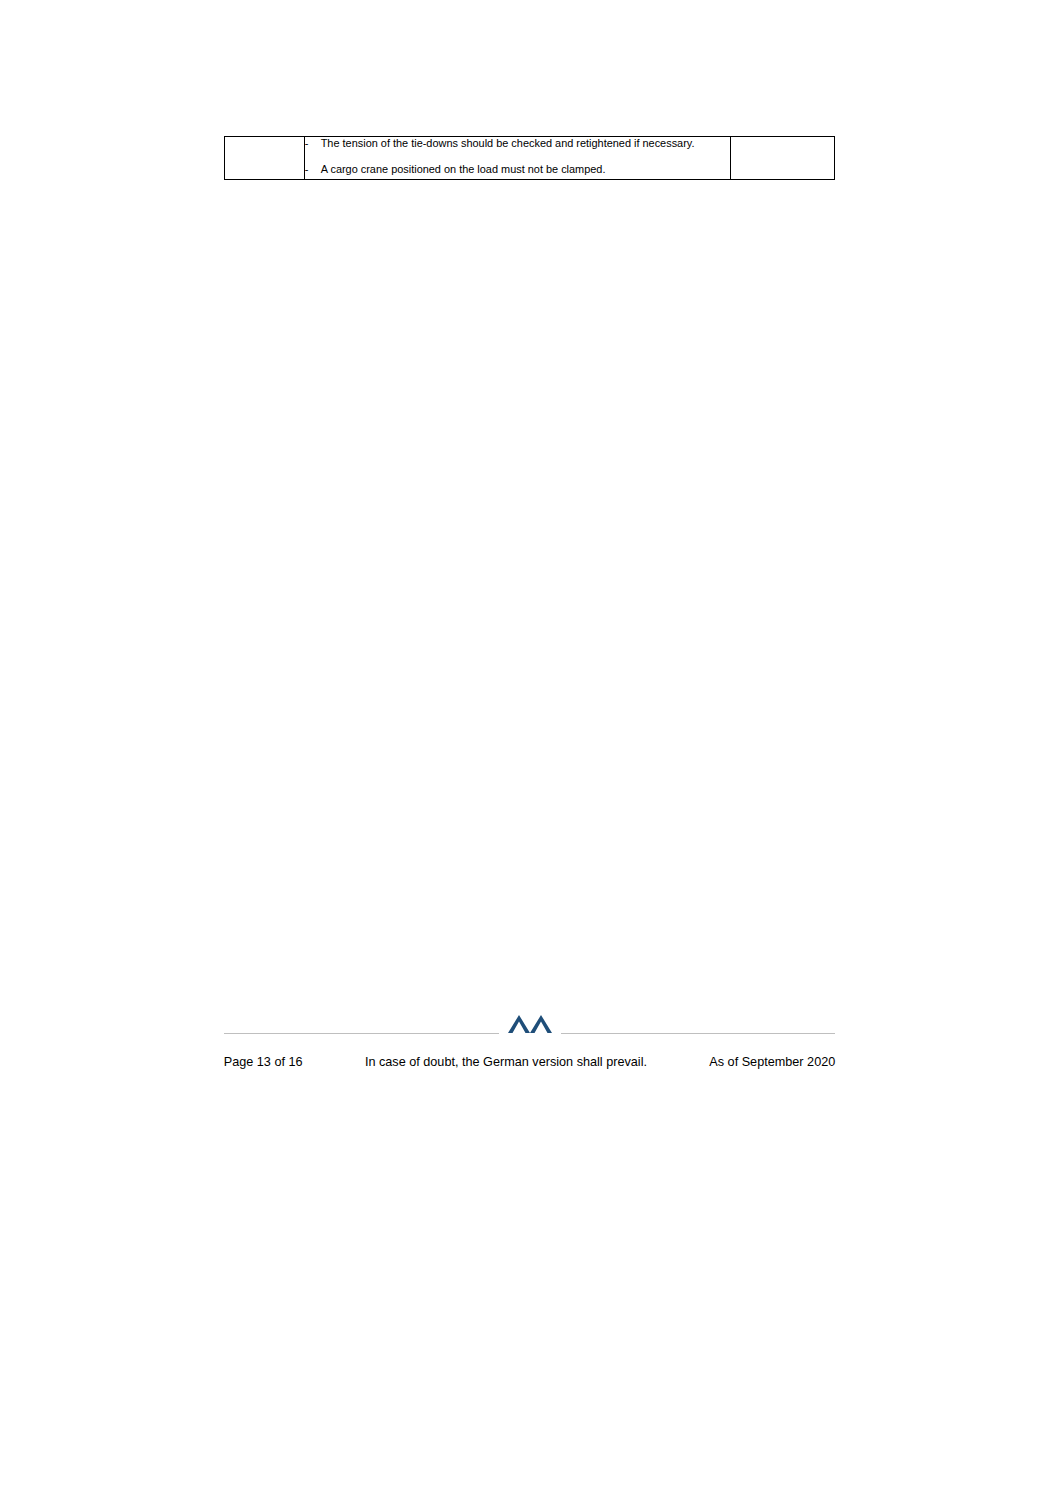| | The tension of the tie-downs should be checked and retightened if necessary. A cargo crane positioned on the load must not be clamped. | |
Page 13 of 16
In case of doubt, the German version shall prevail.
As of September 2020